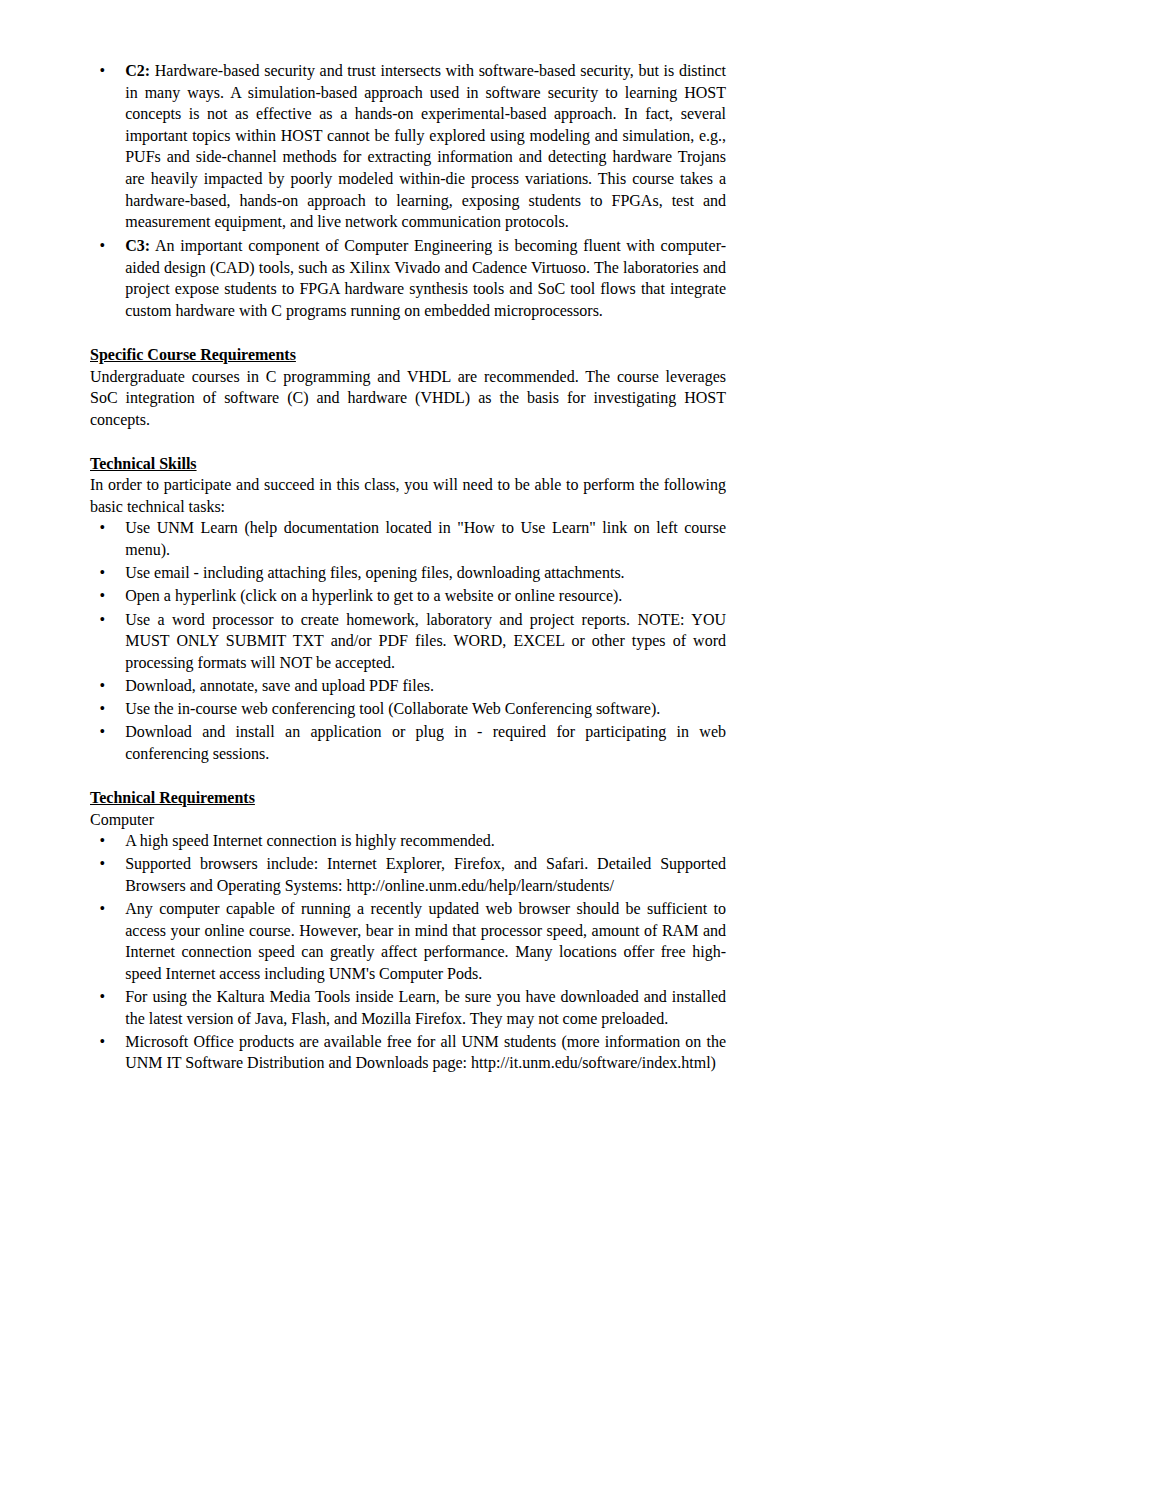C2: Hardware-based security and trust intersects with software-based security, but is distinct in many ways. A simulation-based approach used in software security to learning HOST concepts is not as effective as a hands-on experimental-based approach. In fact, several important topics within HOST cannot be fully explored using modeling and simulation, e.g., PUFs and side-channel methods for extracting information and detecting hardware Trojans are heavily impacted by poorly modeled within-die process variations. This course takes a hardware-based, hands-on approach to learning, exposing students to FPGAs, test and measurement equipment, and live network communication protocols.
C3: An important component of Computer Engineering is becoming fluent with computer-aided design (CAD) tools, such as Xilinx Vivado and Cadence Virtuoso. The laboratories and project expose students to FPGA hardware synthesis tools and SoC tool flows that integrate custom hardware with C programs running on embedded microprocessors.
Specific Course Requirements
Undergraduate courses in C programming and VHDL are recommended. The course leverages SoC integration of software (C) and hardware (VHDL) as the basis for investigating HOST concepts.
Technical Skills
In order to participate and succeed in this class, you will need to be able to perform the following basic technical tasks:
Use UNM Learn (help documentation located in "How to Use Learn" link on left course menu).
Use email - including attaching files, opening files, downloading attachments.
Open a hyperlink (click on a hyperlink to get to a website or online resource).
Use a word processor to create homework, laboratory and project reports. NOTE: YOU MUST ONLY SUBMIT TXT and/or PDF files. WORD, EXCEL or other types of word processing formats will NOT be accepted.
Download, annotate, save and upload PDF files.
Use the in-course web conferencing tool (Collaborate Web Conferencing software).
Download and install an application or plug in - required for participating in web conferencing sessions.
Technical Requirements
Computer
A high speed Internet connection is highly recommended.
Supported browsers include: Internet Explorer, Firefox, and Safari. Detailed Supported Browsers and Operating Systems: http://online.unm.edu/help/learn/students/
Any computer capable of running a recently updated web browser should be sufficient to access your online course. However, bear in mind that processor speed, amount of RAM and Internet connection speed can greatly affect performance. Many locations offer free high-speed Internet access including UNM's Computer Pods.
For using the Kaltura Media Tools inside Learn, be sure you have downloaded and installed the latest version of Java, Flash, and Mozilla Firefox. They may not come preloaded.
Microsoft Office products are available free for all UNM students (more information on the UNM IT Software Distribution and Downloads page: http://it.unm.edu/software/index.html)